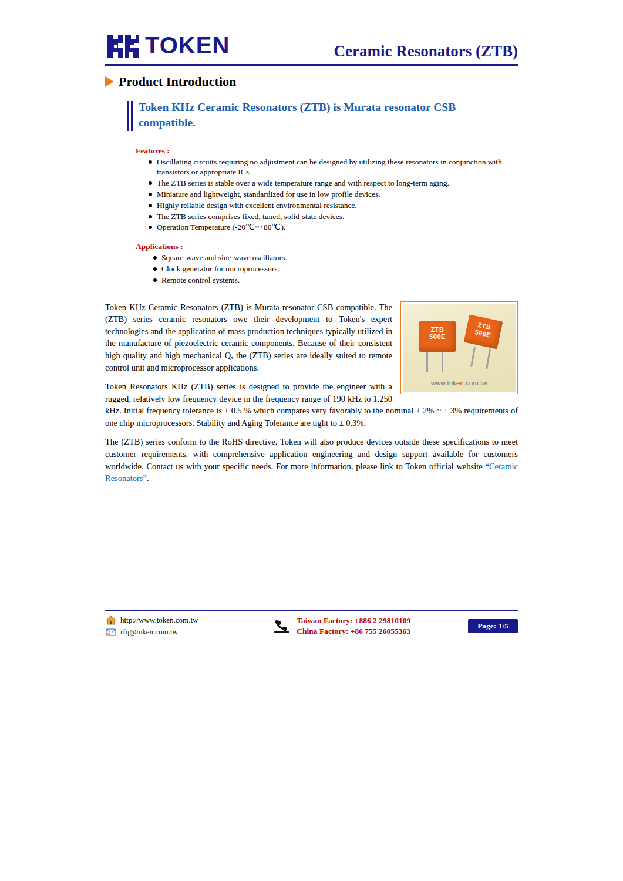TOKEN
Ceramic Resonators (ZTB)
Product Introduction
Token KHz Ceramic Resonators (ZTB) is Murata resonator CSB compatible.
Features :
Oscillating circuits requiring no adjustment can be designed by utilizing these resonators in conjunction with transistors or appropriate ICs.
The ZTB series is stable over a wide temperature range and with respect to long-term aging.
Miniature and lightweight, standardized for use in low profile devices.
Highly reliable design with excellent environmental resistance.
The ZTB series comprises fixed, tuned, solid-state devices.
Operation Temperature (-20℃~+80℃).
Applications :
Square-wave and sine-wave oscillators.
Clock generator for microprocessors.
Remote control systems.
ZTB
500E
ZTB
500E
www.token.com.tw
Token KHz Ceramic Resonators (ZTB) is Murata resonator CSB compatible. The (ZTB) series ceramic resonators owe their development to Token's expert technologies and the application of mass production techniques typically utilized in the manufacture of piezoelectric ceramic components. Because of their consistent high quality and high mechanical Q, the (ZTB) series are ideally suited to remote control unit and microprocessor applications.
Token Resonators KHz (ZTB) series is designed to provide the engineer with a rugged, relatively low frequency device in the frequency range of 190 kHz to 1,250 kHz. Initial frequency tolerance is ± 0.5 % which compares very favorably to the nominal ± 2% ~ ± 3% requirements of one chip microprocessors. Stability and Aging Tolerance are tight to ± 0.3%.
The (ZTB) series conform to the RoHS directive. Token will also produce devices outside these specifications to meet customer requirements, with comprehensive application engineering and design support available for customers worldwide. Contact us with your specific needs. For more information, please link to Token official website “Ceramic Resonators”.
http://www.token.com.tw
@ rfq@token.com.tw
Taiwan Factory: +886 2 29810109
China Factory: +86 755 26055363
Page: 1/5